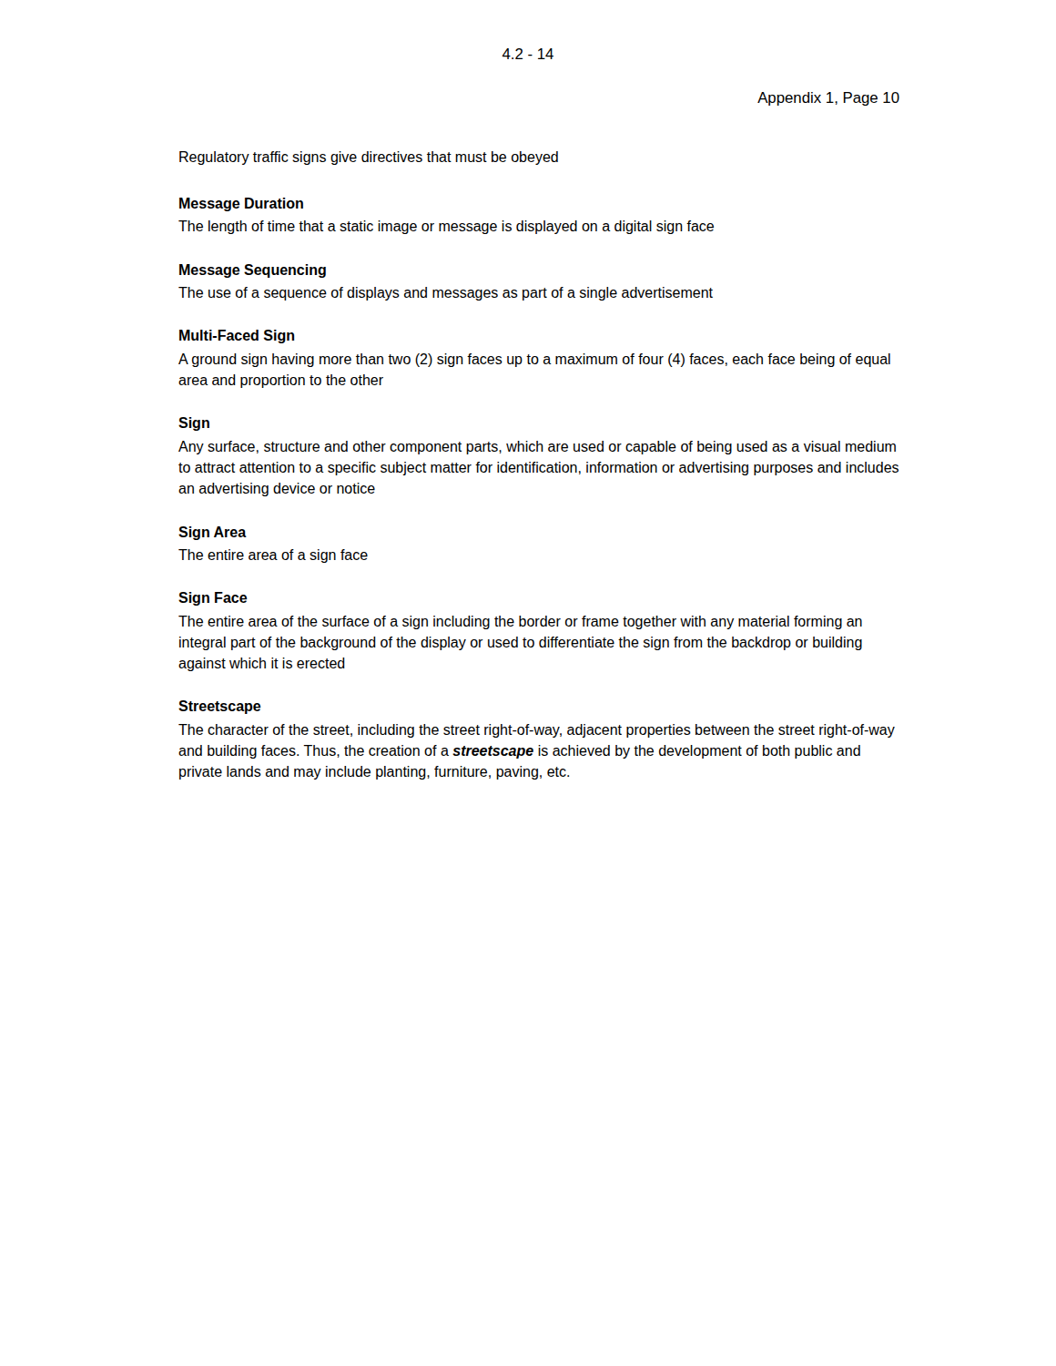4.2 - 14
Appendix 1, Page 10
Regulatory traffic signs give directives that must be obeyed
Message Duration
The length of time that a static image or message is displayed on a digital sign face
Message Sequencing
The use of a sequence of displays and messages as part of a single advertisement
Multi-Faced Sign
A ground sign having more than two (2) sign faces up to a maximum of four (4) faces, each face being of equal area and proportion to the other
Sign
Any surface, structure and other component parts, which are used or capable of being used as a visual medium to attract attention to a specific subject matter for identification, information or advertising purposes and includes an advertising device or notice
Sign Area
The entire area of a sign face
Sign Face
The entire area of the surface of a sign including the border or frame together with any material forming an integral part of the background of the display or used to differentiate the sign from the backdrop or building against which it is erected
Streetscape
The character of the street, including the street right-of-way, adjacent properties between the street right-of-way and building faces. Thus, the creation of a streetscape is achieved by the development of both public and private lands and may include planting, furniture, paving, etc.